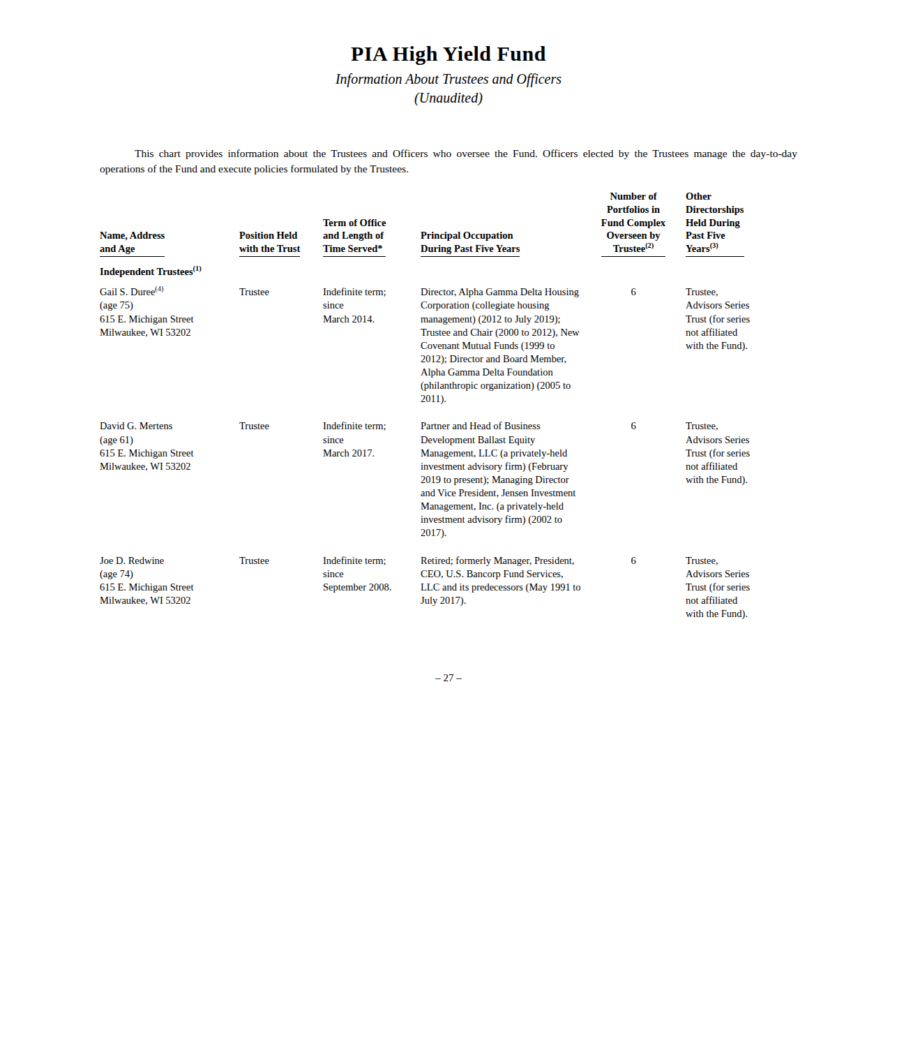PIA High Yield Fund
Information About Trustees and Officers
(Unaudited)
This chart provides information about the Trustees and Officers who oversee the Fund. Officers elected by the Trustees manage the day-to-day operations of the Fund and execute policies formulated by the Trustees.
| Name, Address and Age | Position Held with the Trust | Term of Office and Length of Time Served* | Principal Occupation During Past Five Years | Number of Portfolios in Fund Complex Overseen by Trustee (2) | Other Directorships Held During Past Five Years (3) |
| --- | --- | --- | --- | --- | --- |
| Independent Trustees (1) |
| Gail S. Duree (4) (age 75) 615 E. Michigan Street Milwaukee, WI 53202 | Trustee | Indefinite term; since March 2014. | Director, Alpha Gamma Delta Housing Corporation (collegiate housing management) (2012 to July 2019); Trustee and Chair (2000 to 2012), New Covenant Mutual Funds (1999 to 2012); Director and Board Member, Alpha Gamma Delta Foundation (philanthropic organization) (2005 to 2011). | 6 | Trustee, Advisors Series Trust (for series not affiliated with the Fund). |
| David G. Mertens (age 61) 615 E. Michigan Street Milwaukee, WI 53202 | Trustee | Indefinite term; since March 2017. | Partner and Head of Business Development Ballast Equity Management, LLC (a privately-held investment advisory firm) (February 2019 to present); Managing Director and Vice President, Jensen Investment Management, Inc. (a privately-held investment advisory firm) (2002 to 2017). | 6 | Trustee, Advisors Series Trust (for series not affiliated with the Fund). |
| Joe D. Redwine (age 74) 615 E. Michigan Street Milwaukee, WI 53202 | Trustee | Indefinite term; since September 2008. | Retired; formerly Manager, President, CEO, U.S. Bancorp Fund Services, LLC and its predecessors (May 1991 to July 2017). | 6 | Trustee, Advisors Series Trust (for series not affiliated with the Fund). |
– 27 –